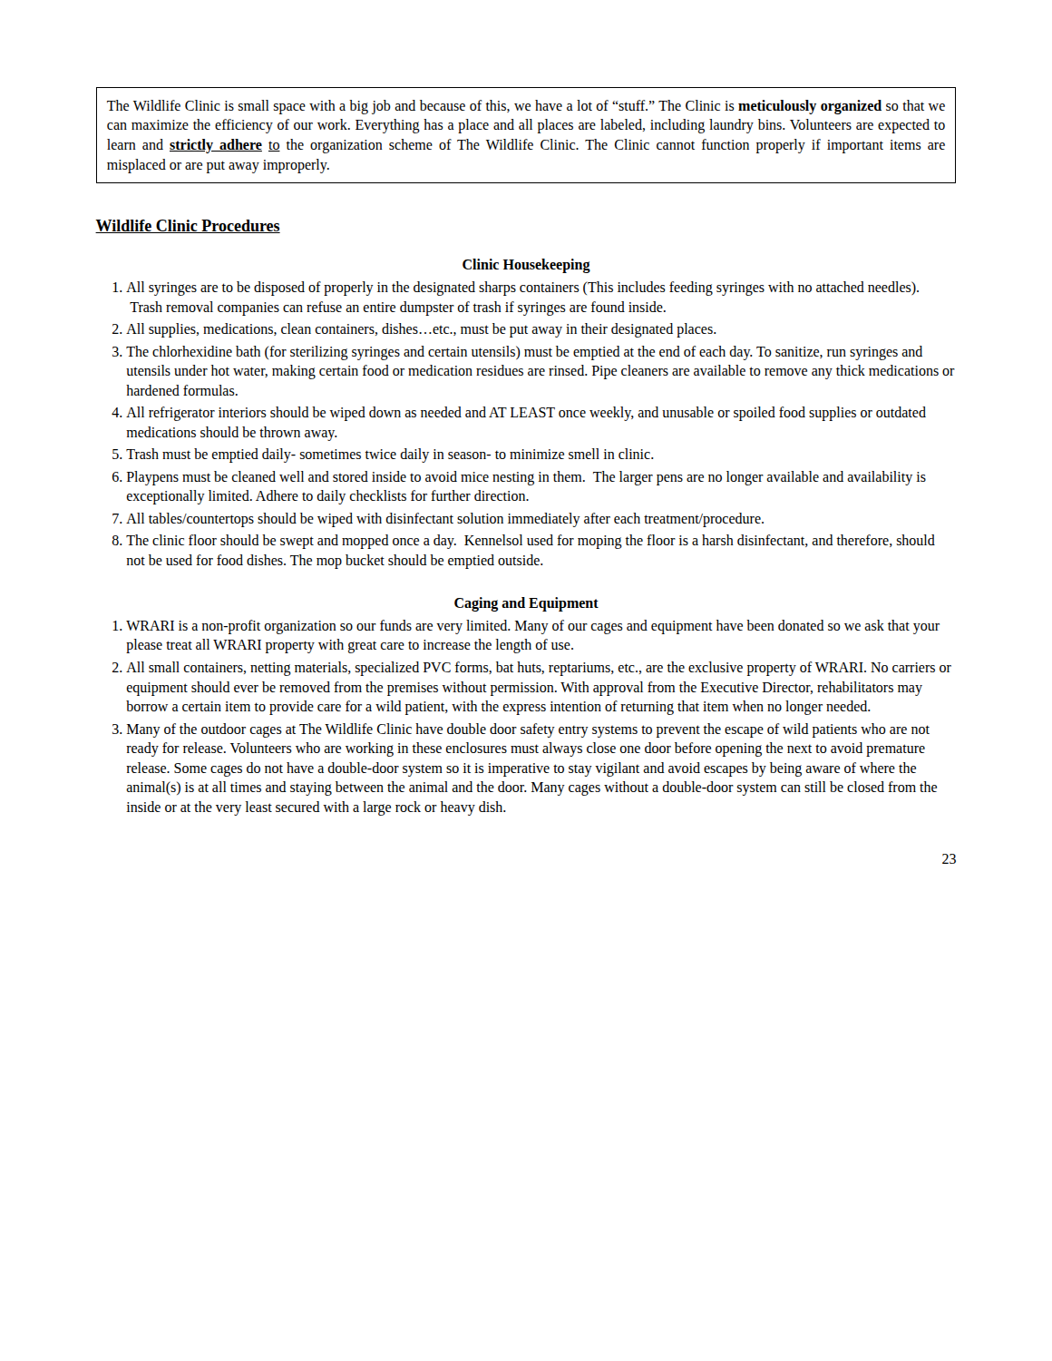The Wildlife Clinic is small space with a big job and because of this, we have a lot of “stuff.” The Clinic is meticulously organized so that we can maximize the efficiency of our work. Everything has a place and all places are labeled, including laundry bins. Volunteers are expected to learn and strictly adhere to the organization scheme of The Wildlife Clinic. The Clinic cannot function properly if important items are misplaced or are put away improperly.
Wildlife Clinic Procedures
Clinic Housekeeping
All syringes are to be disposed of properly in the designated sharps containers (This includes feeding syringes with no attached needles). Trash removal companies can refuse an entire dumpster of trash if syringes are found inside.
All supplies, medications, clean containers, dishes…etc., must be put away in their designated places.
The chlorhexidine bath (for sterilizing syringes and certain utensils) must be emptied at the end of each day. To sanitize, run syringes and utensils under hot water, making certain food or medication residues are rinsed. Pipe cleaners are available to remove any thick medications or hardened formulas.
All refrigerator interiors should be wiped down as needed and AT LEAST once weekly, and unusable or spoiled food supplies or outdated medications should be thrown away.
Trash must be emptied daily- sometimes twice daily in season- to minimize smell in clinic.
Playpens must be cleaned well and stored inside to avoid mice nesting in them. The larger pens are no longer available and availability is exceptionally limited. Adhere to daily checklists for further direction.
All tables/countertops should be wiped with disinfectant solution immediately after each treatment/procedure.
The clinic floor should be swept and mopped once a day. Kennelsol used for moping the floor is a harsh disinfectant, and therefore, should not be used for food dishes. The mop bucket should be emptied outside.
Caging and Equipment
WRARI is a non-profit organization so our funds are very limited. Many of our cages and equipment have been donated so we ask that your please treat all WRARI property with great care to increase the length of use.
All small containers, netting materials, specialized PVC forms, bat huts, reptariums, etc., are the exclusive property of WRARI. No carriers or equipment should ever be removed from the premises without permission. With approval from the Executive Director, rehabilitators may borrow a certain item to provide care for a wild patient, with the express intention of returning that item when no longer needed.
Many of the outdoor cages at The Wildlife Clinic have double door safety entry systems to prevent the escape of wild patients who are not ready for release. Volunteers who are working in these enclosures must always close one door before opening the next to avoid premature release. Some cages do not have a double-door system so it is imperative to stay vigilant and avoid escapes by being aware of where the animal(s) is at all times and staying between the animal and the door. Many cages without a double-door system can still be closed from the inside or at the very least secured with a large rock or heavy dish.
23